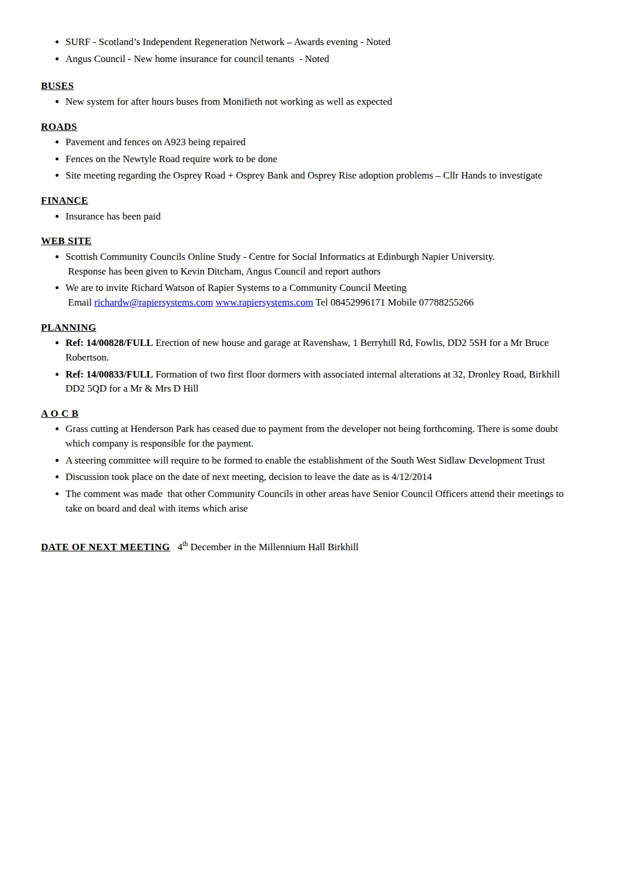SURF - Scotland’s Independent Regeneration Network – Awards evening - Noted
Angus Council - New home insurance for council tenants - Noted
BUSES
New system for after hours buses from Monifieth not working as well as expected
ROADS
Pavement and fences on A923 being repaired
Fences on the Newtyle Road require work to be done
Site meeting regarding the Osprey Road + Osprey Bank and Osprey Rise adoption problems – Cllr Hands to investigate
FINANCE
Insurance has been paid
WEB SITE
Scottish Community Councils Online Study - Centre for Social Informatics at Edinburgh Napier University.
Response has been given to Kevin Ditcham, Angus Council and report authors
We are to invite Richard Watson of Rapier Systems to a Community Council Meeting
Email richardw@rapiersystems.com www.rapiersystems.com Tel 08452996171 Mobile 07788255266
PLANNING
Ref: 14/00828/FULL Erection of new house and garage at Ravenshaw, 1 Berryhill Rd, Fowlis, DD2 5SH for a Mr Bruce Robertson.
Ref: 14/00833/FULL Formation of two first floor dormers with associated internal alterations at 32, Dronley Road, Birkhill DD2 5QD for a Mr & Mrs D Hill
A O C B
Grass cutting at Henderson Park has ceased due to payment from the developer not being forthcoming. There is some doubt which company is responsible for the payment.
A steering committee will require to be formed to enable the establishment of the South West Sidlaw Development Trust
Discussion took place on the date of next meeting, decision to leave the date as is 4/12/2014
The comment was made that other Community Councils in other areas have Senior Council Officers attend their meetings to take on board and deal with items which arise
DATE OF NEXT MEETING 4th December in the Millennium Hall Birkhill